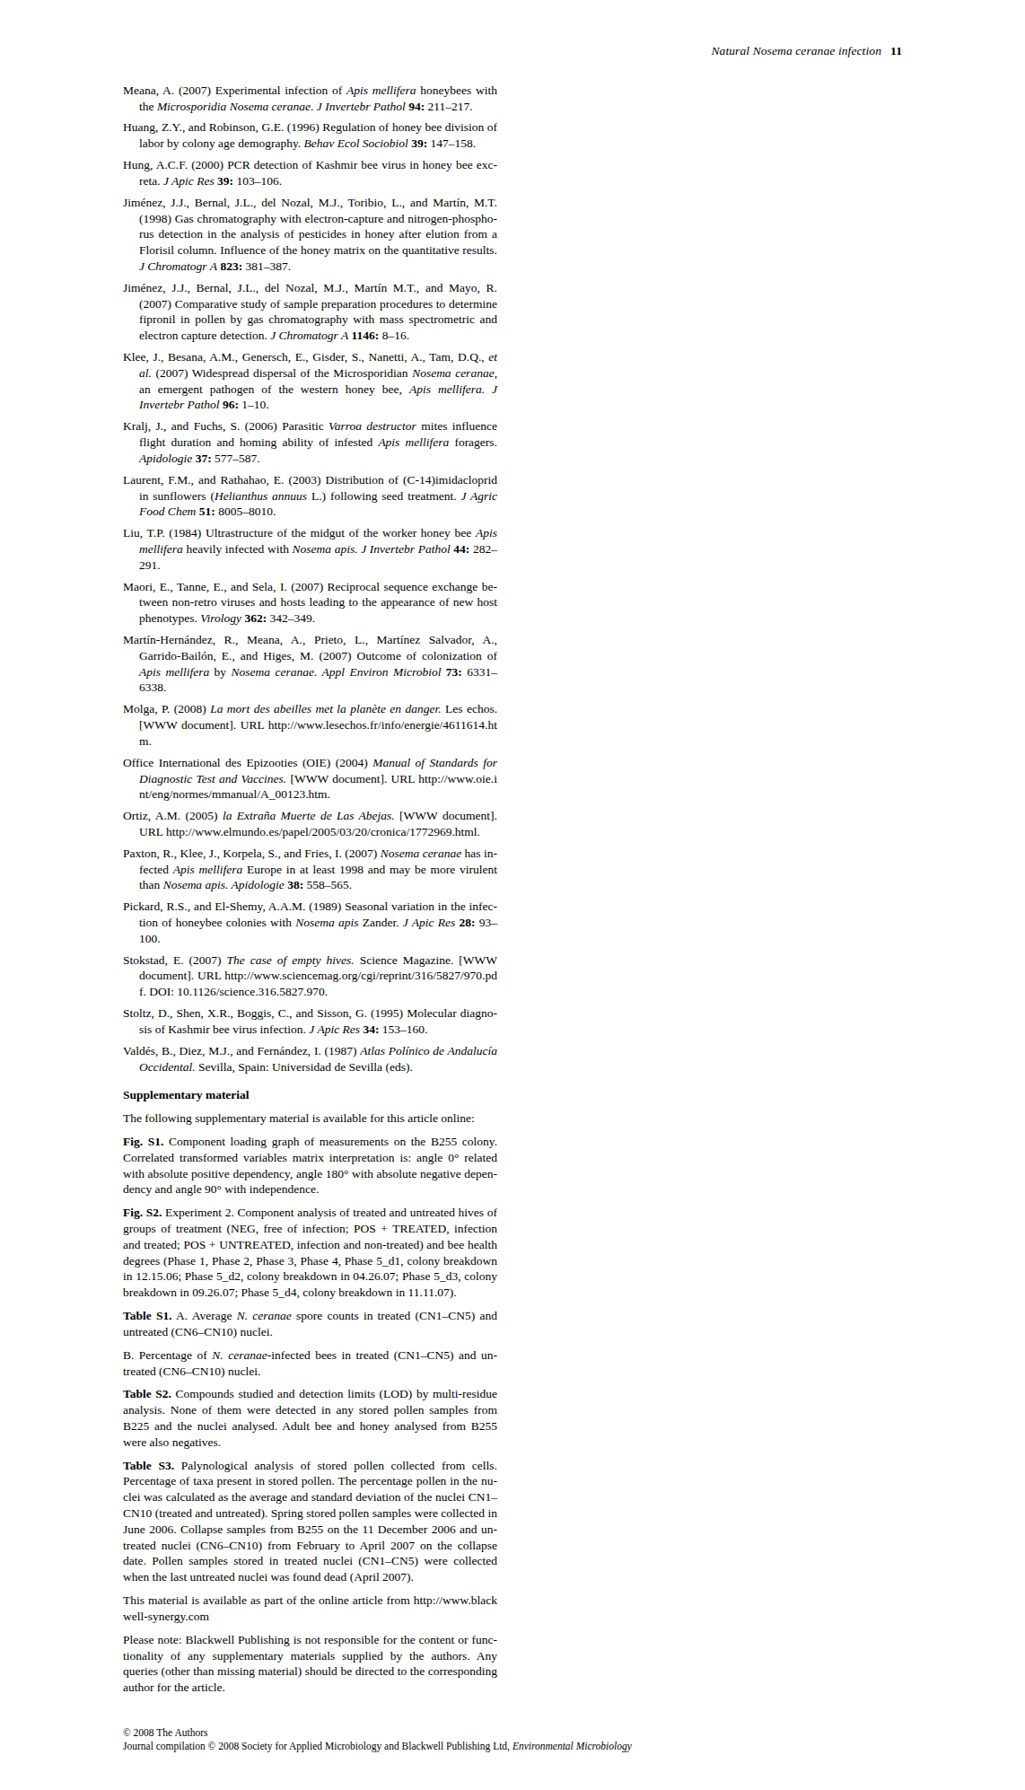Natural Nosema ceranae infection 11
Meana, A. (2007) Experimental infection of Apis mellifera honeybees with the Microsporidia Nosema ceranae. J Invertebr Pathol 94: 211–217.
Huang, Z.Y., and Robinson, G.E. (1996) Regulation of honey bee division of labor by colony age demography. Behav Ecol Sociobiol 39: 147–158.
Hung, A.C.F. (2000) PCR detection of Kashmir bee virus in honey bee excreta. J Apic Res 39: 103–106.
Jiménez, J.J., Bernal, J.L., del Nozal, M.J., Toribio, L., and Martín, M.T. (1998) Gas chromatography with electron-capture and nitrogen-phosphorus detection in the analysis of pesticides in honey after elution from a Florisil column. Influence of the honey matrix on the quantitative results. J Chromatogr A 823: 381–387.
Jiménez, J.J., Bernal, J.L., del Nozal, M.J., Martín M.T., and Mayo, R. (2007) Comparative study of sample preparation procedures to determine fipronil in pollen by gas chromatography with mass spectrometric and electron capture detection. J Chromatogr A 1146: 8–16.
Klee, J., Besana, A.M., Genersch, E., Gisder, S., Nanetti, A., Tam, D.Q., et al. (2007) Widespread dispersal of the Microsporidian Nosema ceranae, an emergent pathogen of the western honey bee, Apis mellifera. J Invertebr Pathol 96: 1–10.
Kralj, J., and Fuchs, S. (2006) Parasitic Varroa destructor mites influence flight duration and homing ability of infested Apis mellifera foragers. Apidologie 37: 577–587.
Laurent, F.M., and Rathahao, E. (2003) Distribution of (C-14)imidacloprid in sunflowers (Helianthus annuus L.) following seed treatment. J Agric Food Chem 51: 8005–8010.
Liu, T.P. (1984) Ultrastructure of the midgut of the worker honey bee Apis mellifera heavily infected with Nosema apis. J Invertebr Pathol 44: 282–291.
Maori, E., Tanne, E., and Sela, I. (2007) Reciprocal sequence exchange between non-retro viruses and hosts leading to the appearance of new host phenotypes. Virology 362: 342–349.
Martín-Hernández, R., Meana, A., Prieto, L., Martínez Salvador, A., Garrido-Bailón, E., and Higes, M. (2007) Outcome of colonization of Apis mellifera by Nosema ceranae. Appl Environ Microbiol 73: 6331–6338.
Molga, P. (2008) La mort des abeilles met la planète en danger. Les echos. [WWW document]. URL http://www.lesechos.fr/info/energie/4611614.htm.
Office International des Epizooties (OIE) (2004) Manual of Standards for Diagnostic Test and Vaccines. [WWW document]. URL http://www.oie.int/eng/normes/mmanual/A_00123.htm.
Ortiz, A.M. (2005) la Extraña Muerte de Las Abejas. [WWW document]. URL http://www.elmundo.es/papel/2005/03/20/cronica/1772969.html.
Paxton, R., Klee, J., Korpela, S., and Fries, I. (2007) Nosema ceranae has infected Apis mellifera Europe in at least 1998 and may be more virulent than Nosema apis. Apidologie 38: 558–565.
Pickard, R.S., and El-Shemy, A.A.M. (1989) Seasonal variation in the infection of honeybee colonies with Nosema apis Zander. J Apic Res 28: 93–100.
Stokstad, E. (2007) The case of empty hives. Science Magazine. [WWW document]. URL http://www.sciencemag.org/cgi/reprint/316/5827/970.pdf. DOI: 10.1126/science.316.5827.970.
Stoltz, D., Shen, X.R., Boggis, C., and Sisson, G. (1995) Molecular diagnosis of Kashmir bee virus infection. J Apic Res 34: 153–160.
Valdés, B., Diez, M.J., and Fernández, I. (1987) Atlas Polínico de Andalucía Occidental. Sevilla, Spain: Universidad de Sevilla (eds).
Supplementary material
The following supplementary material is available for this article online:
Fig. S1. Component loading graph of measurements on the B255 colony. Correlated transformed variables matrix interpretation is: angle 0° related with absolute positive dependency, angle 180° with absolute negative dependency and angle 90° with independence.
Fig. S2. Experiment 2. Component analysis of treated and untreated hives of groups of treatment (NEG, free of infection; POS + TREATED, infection and treated; POS + UNTREATED, infection and non-treated) and bee health degrees (Phase 1, Phase 2, Phase 3, Phase 4, Phase 5_d1, colony breakdown in 12.15.06; Phase 5_d2, colony breakdown in 04.26.07; Phase 5_d3, colony breakdown in 09.26.07; Phase 5_d4, colony breakdown in 11.11.07).
Table S1. A. Average N. ceranae spore counts in treated (CN1–CN5) and untreated (CN6–CN10) nuclei.
B. Percentage of N. ceranae-infected bees in treated (CN1–CN5) and untreated (CN6–CN10) nuclei.
Table S2. Compounds studied and detection limits (LOD) by multi-residue analysis. None of them were detected in any stored pollen samples from B225 and the nuclei analysed. Adult bee and honey analysed from B255 were also negatives.
Table S3. Palynological analysis of stored pollen collected from cells. Percentage of taxa present in stored pollen. The percentage pollen in the nuclei was calculated as the average and standard deviation of the nuclei CN1–CN10 (treated and untreated). Spring stored pollen samples were collected in June 2006. Collapse samples from B255 on the 11 December 2006 and untreated nuclei (CN6–CN10) from February to April 2007 on the collapse date. Pollen samples stored in treated nuclei (CN1–CN5) were collected when the last untreated nuclei was found dead (April 2007).
This material is available as part of the online article from http://www.blackwell-synergy.com
Please note: Blackwell Publishing is not responsible for the content or functionality of any supplementary materials supplied by the authors. Any queries (other than missing material) should be directed to the corresponding author for the article.
© 2008 The Authors
Journal compilation © 2008 Society for Applied Microbiology and Blackwell Publishing Ltd, Environmental Microbiology